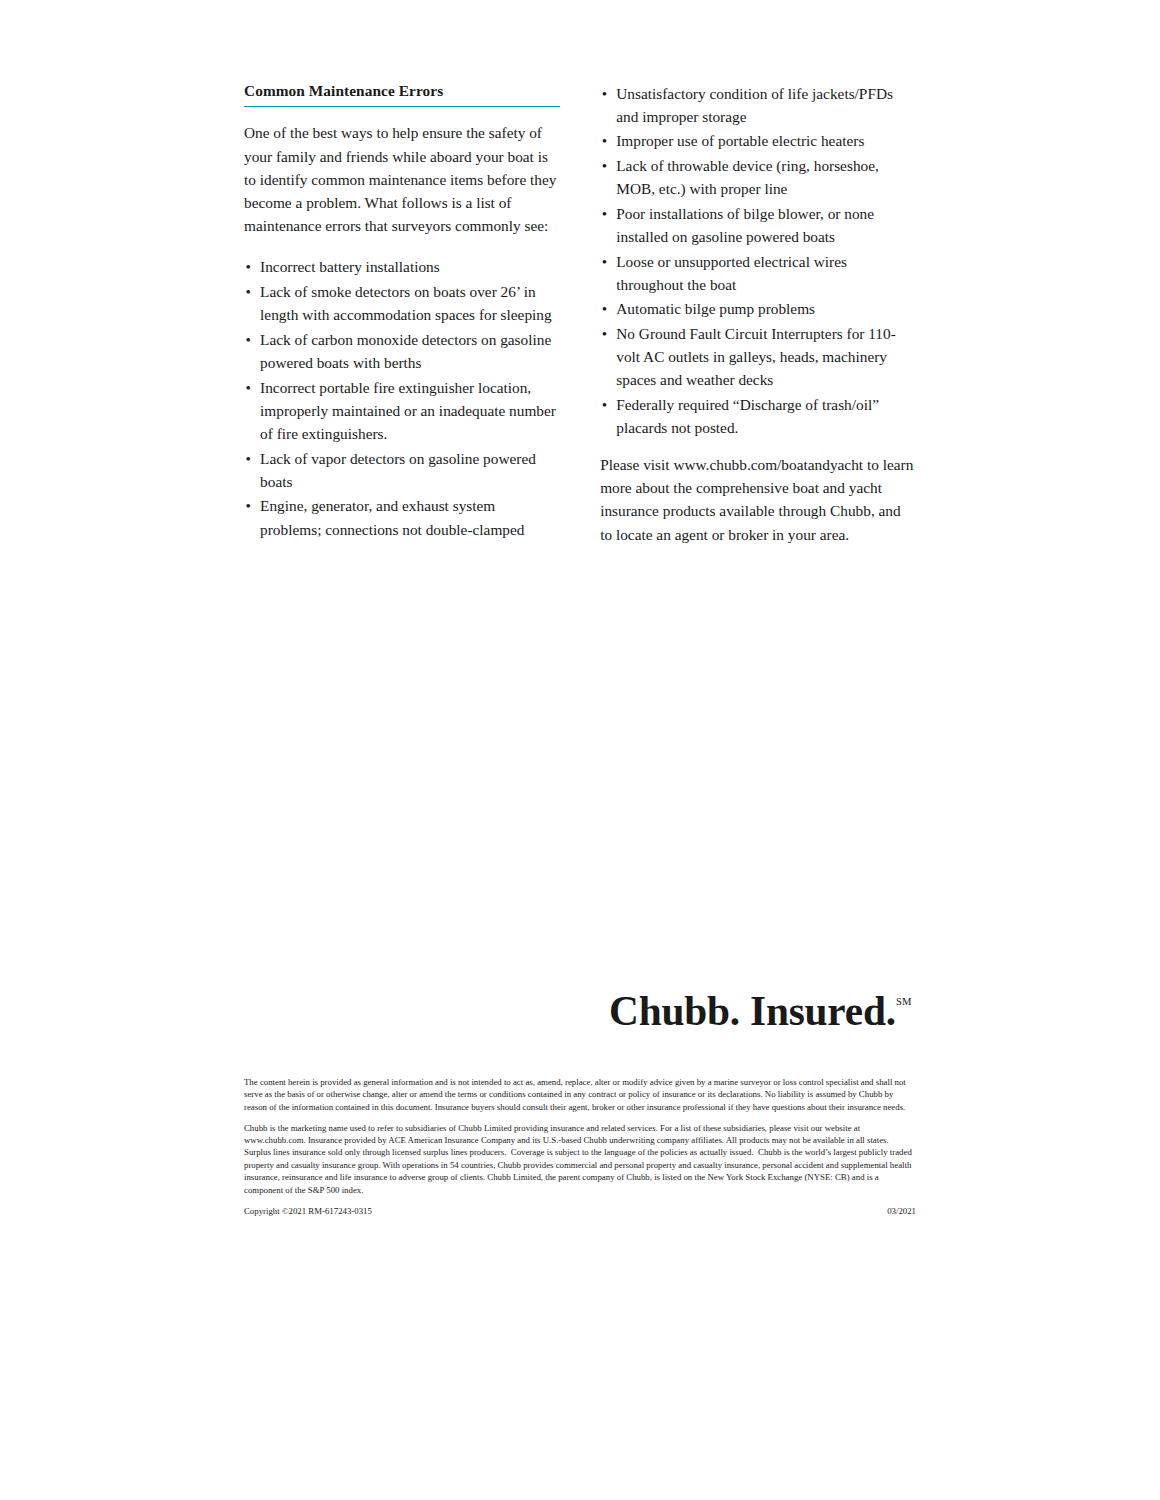Common Maintenance Errors
One of the best ways to help ensure the safety of your family and friends while aboard your boat is to identify common maintenance items before they become a problem. What follows is a list of maintenance errors that surveyors commonly see:
Incorrect battery installations
Lack of smoke detectors on boats over 26’ in length with accommodation spaces for sleeping
Lack of carbon monoxide detectors on gasoline powered boats with berths
Incorrect portable fire extinguisher location, improperly maintained or an inadequate number of fire extinguishers.
Lack of vapor detectors on gasoline powered boats
Engine, generator, and exhaust system problems; connections not double-clamped
Unsatisfactory condition of life jackets/PFDs and improper storage
Improper use of portable electric heaters
Lack of throwable device (ring, horseshoe, MOB, etc.) with proper line
Poor installations of bilge blower, or none installed on gasoline powered boats
Loose or unsupported electrical wires throughout the boat
Automatic bilge pump problems
No Ground Fault Circuit Interrupters for 110-volt AC outlets in galleys, heads, machinery spaces and weather decks
Federally required “Discharge of trash/oil” placards not posted.
Please visit www.chubb.com/boatandyacht to learn more about the comprehensive boat and yacht insurance products available through Chubb, and to locate an agent or broker in your area.
Chubb. Insured.SM
The content herein is provided as general information and is not intended to act as, amend, replace, alter or modify advice given by a marine surveyor or loss control specialist and shall not serve as the basis of or otherwise change, alter or amend the terms or conditions contained in any contract or policy of insurance or its declarations. No liability is assumed by Chubb by reason of the information contained in this document. Insurance buyers should consult their agent, broker or other insurance professional if they have questions about their insurance needs.
Chubb is the marketing name used to refer to subsidiaries of Chubb Limited providing insurance and related services. For a list of these subsidiaries, please visit our website at www.chubb.com. Insurance provided by ACE American Insurance Company and its U.S.-based Chubb underwriting company affiliates. All products may not be available in all states. Surplus lines insurance sold only through licensed surplus lines producers. Coverage is subject to the language of the policies as actually issued. Chubb is the world’s largest publicly traded property and casualty insurance group. With operations in 54 countries, Chubb provides commercial and personal property and casualty insurance, personal accident and supplemental health insurance, reinsurance and life insurance to adverse group of clients. Chubb Limited, the parent company of Chubb, is listed on the New York Stock Exchange (NYSE: CB) and is a component of the S&P 500 index.
Copyright ©2021 RM-617243-0315 03/2021